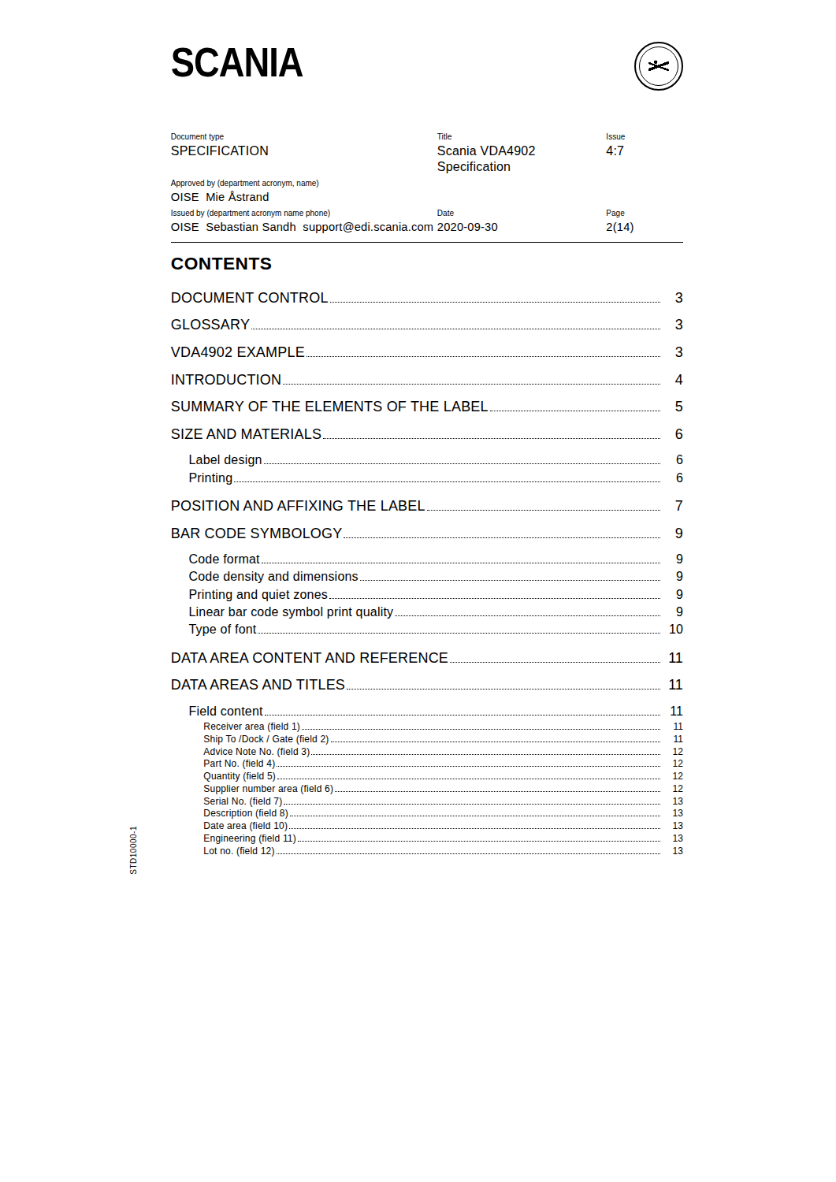SCANIA
| Document type SPECIFICATION | Title Scania VDA4902 Specification | Issue 4:7 |
| Approved by (department acronym, name) OISE Mie Åstrand |
| Issued by (department acronym name phone) OISE Sebastian Sandh support@edi.scania.com | Date 2020-09-30 | Page 2(14) |
CONTENTS
DOCUMENT CONTROL 3
GLOSSARY 3
VDA4902 EXAMPLE 3
INTRODUCTION 4
SUMMARY OF THE ELEMENTS OF THE LABEL 5
SIZE AND MATERIALS 6
Label design 6
Printing 6
POSITION AND AFFIXING THE LABEL 7
BAR CODE SYMBOLOGY 9
Code format 9
Code density and dimensions 9
Printing and quiet zones 9
Linear bar code symbol print quality 9
Type of font 10
DATA AREA CONTENT AND REFERENCE 11
DATA AREAS AND TITLES 11
Field content 11
Receiver area (field 1) 11
Ship To /Dock / Gate (field 2) 11
Advice Note No. (field 3) 12
Part No. (field 4) 12
Quantity (field 5) 12
Supplier number area (field 6) 12
Serial No. (field 7) 13
Description (field 8) 13
Date area (field 10) 13
Engineering (field 11) 13
Lot no. (field 12) 13
STD10000-1